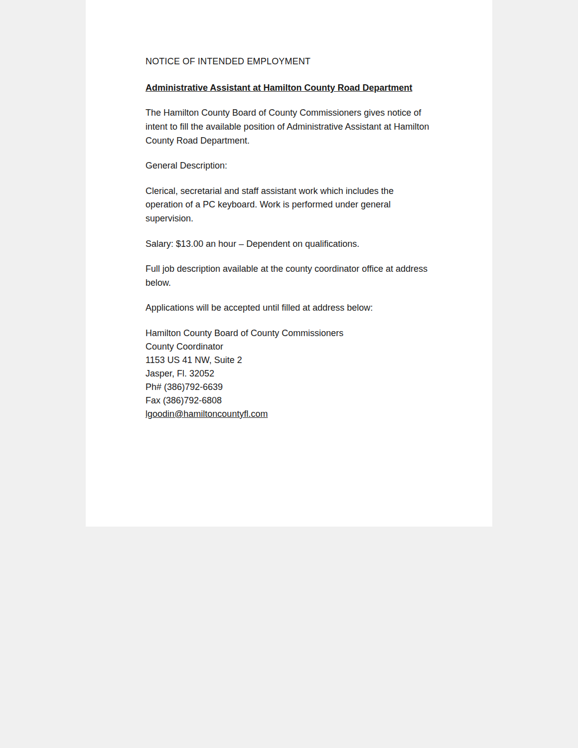NOTICE OF INTENDED EMPLOYMENT
Administrative Assistant at Hamilton County Road Department
The Hamilton County Board of County Commissioners gives notice of intent to fill the available position of Administrative Assistant at Hamilton County Road Department.
General Description:
Clerical, secretarial and staff assistant work which includes the operation of a PC keyboard. Work is performed under general supervision.
Salary: $13.00 an hour – Dependent on qualifications.
Full job description available at the county coordinator office at address below.
Applications will be accepted until filled at address below:
Hamilton County Board of County Commissioners
County Coordinator
1153 US 41 NW, Suite 2
Jasper, Fl. 32052
Ph# (386)792-6639
Fax (386)792-6808
lgoodin@hamiltoncountyfl.com